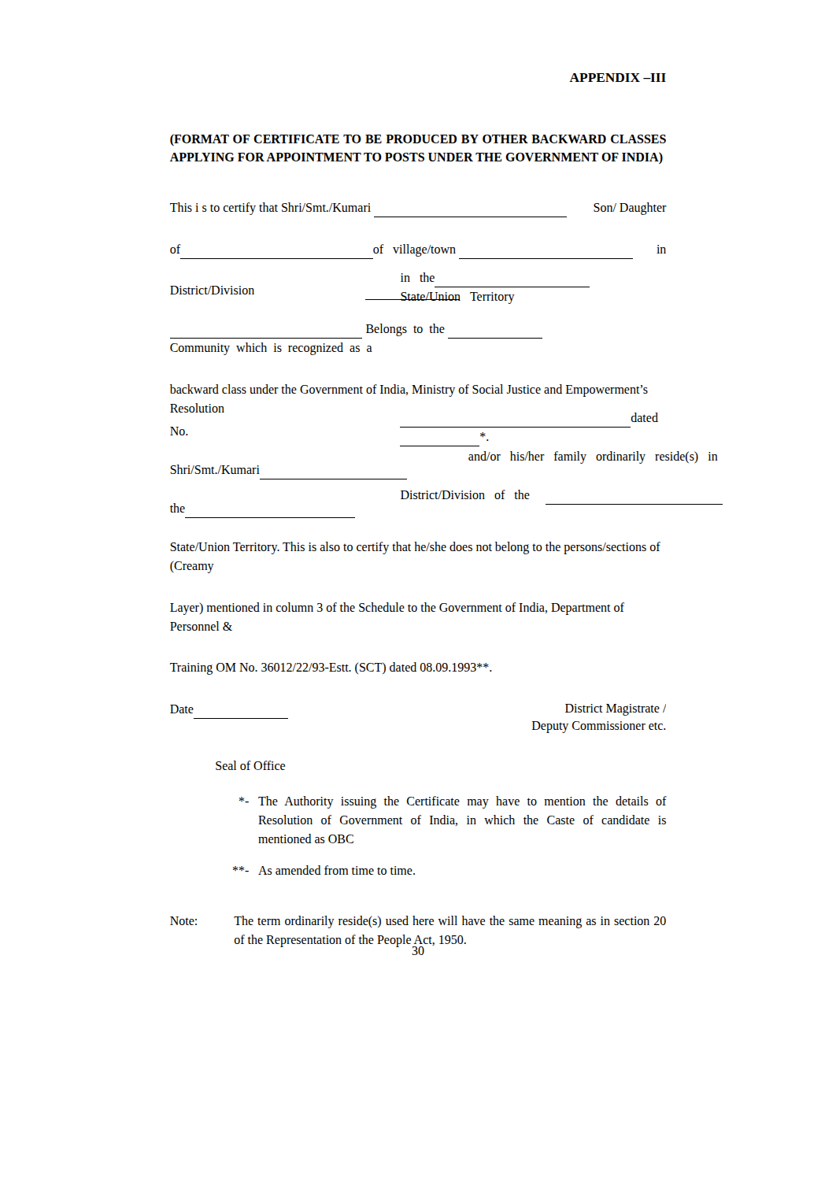APPENDIX –III
(FORMAT OF CERTIFICATE TO BE PRODUCED BY OTHER BACKWARD CLASSES APPLYING FOR APPOINTMENT TO POSTS UNDER THE GOVERNMENT OF INDIA)
This i s to certify that Shri/Smt./Kumari Son/ Daughter
of of village/town in
District/Division in the State/Union Territory
Belongs to the Community which is recognized as a
backward class under the Government of India, Ministry of Social Justice and Empowerment’s Resolution
No. dated *.
Shri/Smt./Kumari and/or his/her family ordinarily reside(s) in
the District/Division of the
State/Union Territory. This is also to certify that he/she does not belong to the persons/sections of (Creamy
Layer) mentioned in column 3 of the Schedule to the Government of India, Department of Personnel &
Training OM No. 36012/22/93-Estt. (SCT) dated 08.09.1993**.
Date
District Magistrate /
Deputy Commissioner etc.
Seal of Office
*-
The Authority issuing the Certificate may have to mention the details of Resolution of Government of India, in which the Caste of candidate is mentioned as OBC
**-
As amended from time to time.
Note:
The term ordinarily reside(s) used here will have the same meaning as in section 20 of the Representation of the People Act, 1950.
30